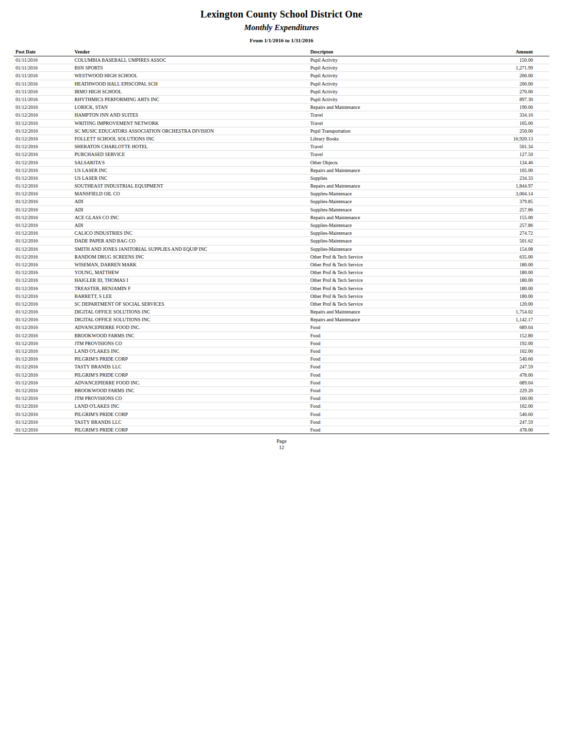Lexington County School District One
Monthly Expenditures
From 1/1/2016 to 1/31/2016
| Post Date | Vendor | Descripton | Amount |
| --- | --- | --- | --- |
| 01/11/2016 | COLUMBIA BASEBALL UMPIRES ASSOC | Pupil Activity | 150.00 |
| 01/11/2016 | BSN SPORTS | Pupil Activity | 1,271.99 |
| 01/11/2016 | WESTWOOD HIGH SCHOOL | Pupil Activity | 200.00 |
| 01/11/2016 | HEATHWOOD HALL EPISCOPAL SCH | Pupil Activity | 200.00 |
| 01/11/2016 | IRMO HIGH SCHOOL | Pupil Activity | 270.00 |
| 01/11/2016 | RHYTHMICS PERFORMING ARTS INC | Pupil Activity | 897.30 |
| 01/12/2016 | LORICK, STAN | Repairs and Maintenance | 190.00 |
| 01/12/2016 | HAMPTON INN AND SUITES | Travel | 334.16 |
| 01/12/2016 | WRITING IMPROVEMENT NETWORK | Travel | 105.00 |
| 01/12/2016 | SC MUSIC EDUCATORS ASSOCIATION ORCHESTRA DIVISION | Pupil Transportation | 250.00 |
| 01/12/2016 | FOLLETT SCHOOL SOLUTIONS INC | Library Books | 16,920.13 |
| 01/12/2016 | SHERATON CHARLOTTE HOTEL | Travel | 501.34 |
| 01/12/2016 | PURCHASED SERVICE | Travel | 127.50 |
| 01/12/2016 | SALSARITA'S | Other Objects | 134.46 |
| 01/12/2016 | US LASER INC | Repairs and Maintenance | 105.00 |
| 01/12/2016 | US LASER INC | Supplies | 234.33 |
| 01/12/2016 | SOUTHEAST INDUSTRIAL EQUIPMENT | Repairs and Maintenance | 1,844.97 |
| 01/12/2016 | MANSFIELD OIL CO | Supplies-Maintenace | 3,004.14 |
| 01/12/2016 | ADI | Supplies-Maintenace | 379.85 |
| 01/12/2016 | ADI | Supplies-Maintenace | 257.86 |
| 01/12/2016 | ACE GLASS CO INC | Repairs and Maintenance | 155.00 |
| 01/12/2016 | ADI | Supplies-Maintenace | 257.86 |
| 01/12/2016 | CALICO INDUSTRIES INC | Supplies-Maintenace | 274.72 |
| 01/12/2016 | DADE PAPER AND BAG CO | Supplies-Maintenace | 501.62 |
| 01/12/2016 | SMITH AND JONES JANITORIAL SUPPLIES AND EQUIP INC | Supplies-Maintenace | 154.08 |
| 01/12/2016 | RANDOM DRUG SCREENS INC | Other Prof & Tech Service | 635.00 |
| 01/12/2016 | WISEMAN, DARREN MARK | Other Prof & Tech Service | 180.00 |
| 01/12/2016 | YOUNG, MATTHEW | Other Prof & Tech Service | 180.00 |
| 01/12/2016 | HAIGLER III, THOMAS I | Other Prof & Tech Service | 180.00 |
| 01/12/2016 | TREASTER, BENJAMIN F | Other Prof & Tech Service | 180.00 |
| 01/12/2016 | BARRETT, S LEE | Other Prof & Tech Service | 180.00 |
| 01/12/2016 | SC DEPARTMENT OF SOCIAL SERVICES | Other Prof & Tech Service | 120.00 |
| 01/12/2016 | DIGITAL OFFICE SOLUTIONS INC | Repairs and Maintenance | 1,754.02 |
| 01/12/2016 | DIGITAL OFFICE SOLUTIONS INC | Repairs and Maintenance | 1,142.17 |
| 01/12/2016 | ADVANCEPIERRE FOOD INC. | Food | 689.04 |
| 01/12/2016 | BROOKWOOD FARMS INC | Food | 152.80 |
| 01/12/2016 | JTM PROVISIONS CO | Food | 192.00 |
| 01/12/2016 | LAND O'LAKES INC | Food | 102.00 |
| 01/12/2016 | PILGRIM'S PRIDE CORP | Food | 540.60 |
| 01/12/2016 | TASTY BRANDS LLC | Food | 247.59 |
| 01/12/2016 | PILGRIM'S PRIDE CORP | Food | 478.00 |
| 01/12/2016 | ADVANCEPIERRE FOOD INC. | Food | 689.04 |
| 01/12/2016 | BROOKWOOD FARMS INC | Food | 229.20 |
| 01/12/2016 | JTM PROVISIONS CO | Food | 160.00 |
| 01/12/2016 | LAND O'LAKES INC | Food | 102.00 |
| 01/12/2016 | PILGRIM'S PRIDE CORP | Food | 540.60 |
| 01/12/2016 | TASTY BRANDS LLC | Food | 247.59 |
| 01/12/2016 | PILGRIM'S PRIDE CORP | Food | 478.00 |
Page
12